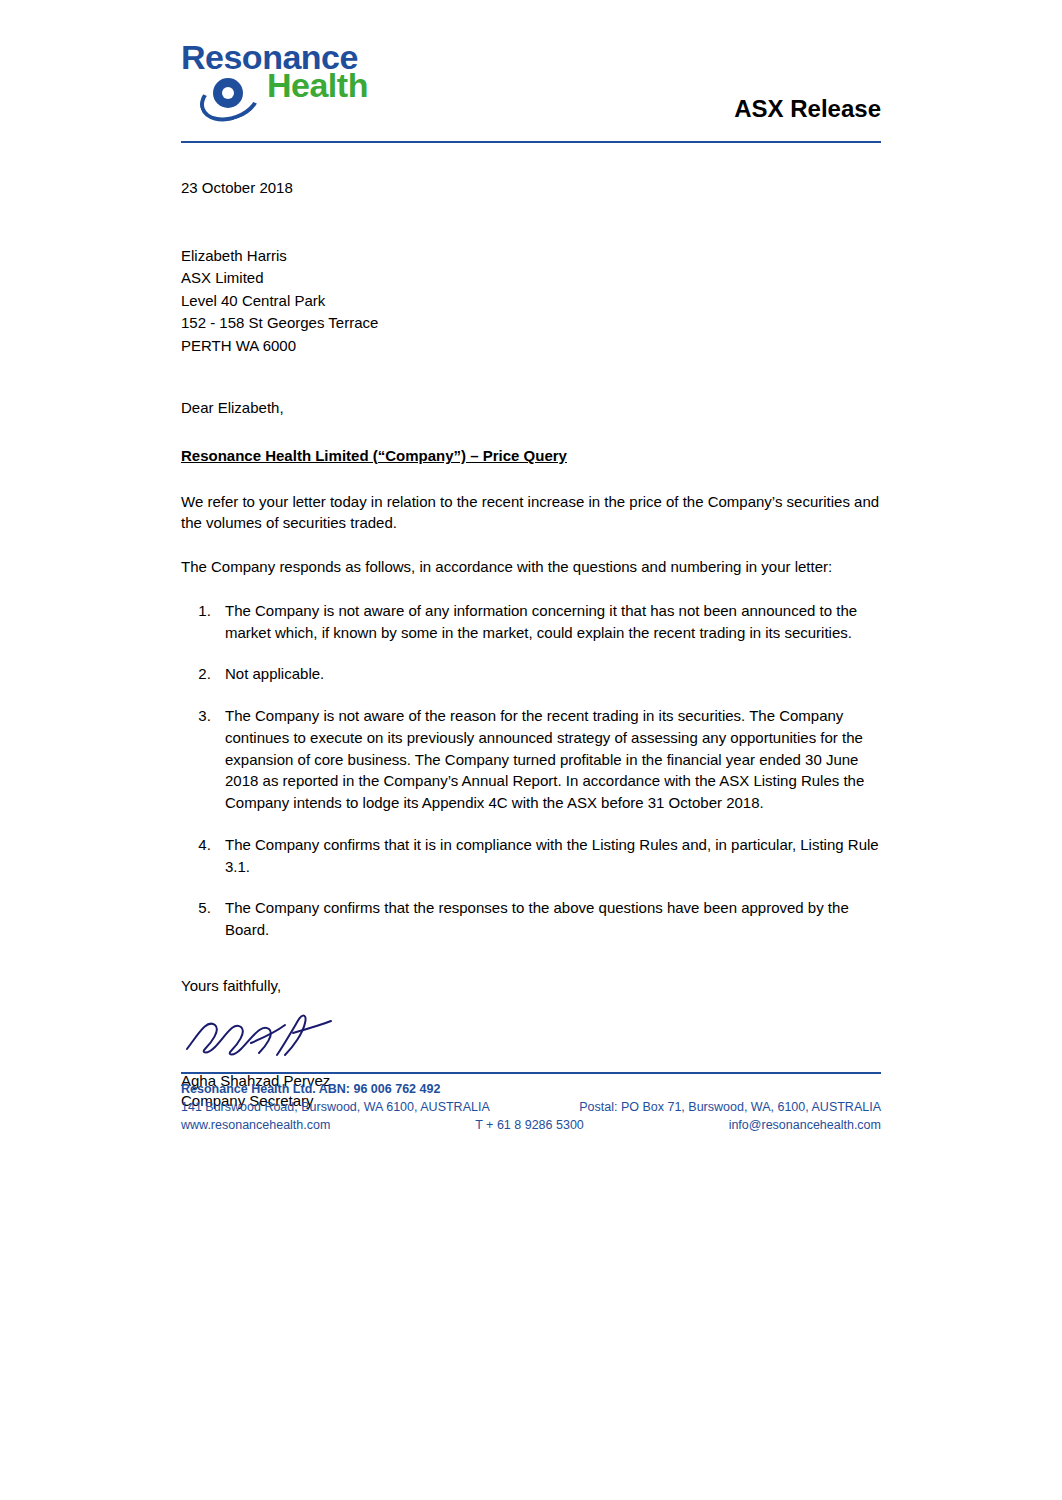Resonance Health
ASX Release
23 October 2018
Elizabeth Harris
ASX Limited
Level 40 Central Park
152 - 158 St Georges Terrace
PERTH WA 6000
Dear Elizabeth,
Resonance Health Limited (“Company”) – Price Query
We refer to your letter today in relation to the recent increase in the price of the Company’s securities and the volumes of securities traded.
The Company responds as follows, in accordance with the questions and numbering in your letter:
The Company is not aware of any information concerning it that has not been announced to the market which, if known by some in the market, could explain the recent trading in its securities.
Not applicable.
The Company is not aware of the reason for the recent trading in its securities. The Company continues to execute on its previously announced strategy of assessing any opportunities for the expansion of core business. The Company turned profitable in the financial year ended 30 June 2018 as reported in the Company’s Annual Report. In accordance with the ASX Listing Rules the Company intends to lodge its Appendix 4C with the ASX before 31 October 2018.
The Company confirms that it is in compliance with the Listing Rules and, in particular, Listing Rule 3.1.
The Company confirms that the responses to the above questions have been approved by the Board.
Yours faithfully,
Agha Shahzad Pervez
Company Secretary
Resonance Health Ltd. ABN: 96 006 762 492
141 Burswood Road, Burswood, WA 6100, AUSTRALIA Postal: PO Box 71, Burswood, WA, 6100, AUSTRALIA
www.resonancehealth.com T + 61 8 9286 5300 info@resonancehealth.com